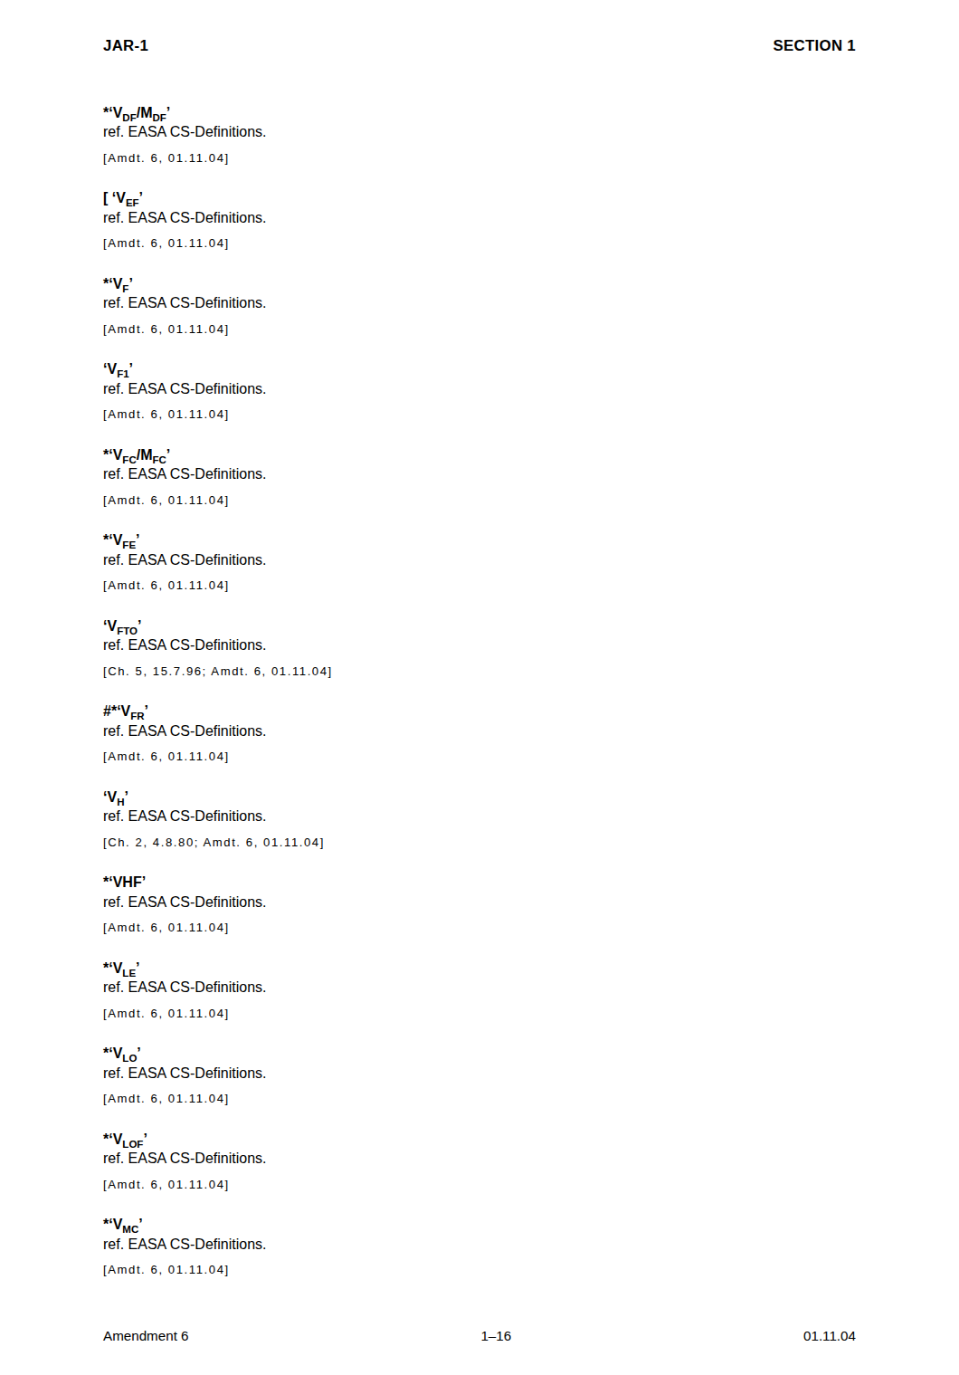JAR-1 SECTION 1
*‘VDF/MDF’
ref. EASA CS-Definitions.
[Amdt. 6, 01.11.04]
[ ‘VEF’
ref. EASA CS-Definitions.
[Amdt. 6, 01.11.04]
*‘VF’
ref. EASA CS-Definitions.
[Amdt. 6, 01.11.04]
‘VF1’
ref. EASA CS-Definitions.
[Amdt. 6, 01.11.04]
*‘VFC/MFC’
ref. EASA CS-Definitions.
[Amdt. 6, 01.11.04]
*‘VFE’
ref. EASA CS-Definitions.
[Amdt. 6, 01.11.04]
‘VFTO’
ref. EASA CS-Definitions.
[Ch. 5, 15.7.96; Amdt. 6, 01.11.04]
#*‘VFR’
ref. EASA CS-Definitions.
[Amdt. 6, 01.11.04]
‘VH’
ref. EASA CS-Definitions.
[Ch. 2, 4.8.80; Amdt. 6, 01.11.04]
*‘VHF’
ref. EASA CS-Definitions.
[Amdt. 6, 01.11.04]
*‘VLE’
ref. EASA CS-Definitions.
[Amdt. 6, 01.11.04]
*‘VLO’
ref. EASA CS-Definitions.
[Amdt. 6, 01.11.04]
*‘VLOF’
ref. EASA CS-Definitions.
[Amdt. 6, 01.11.04]
*‘VMC’
ref. EASA CS-Definitions.
[Amdt. 6, 01.11.04]
Amendment 6 1–16 01.11.04